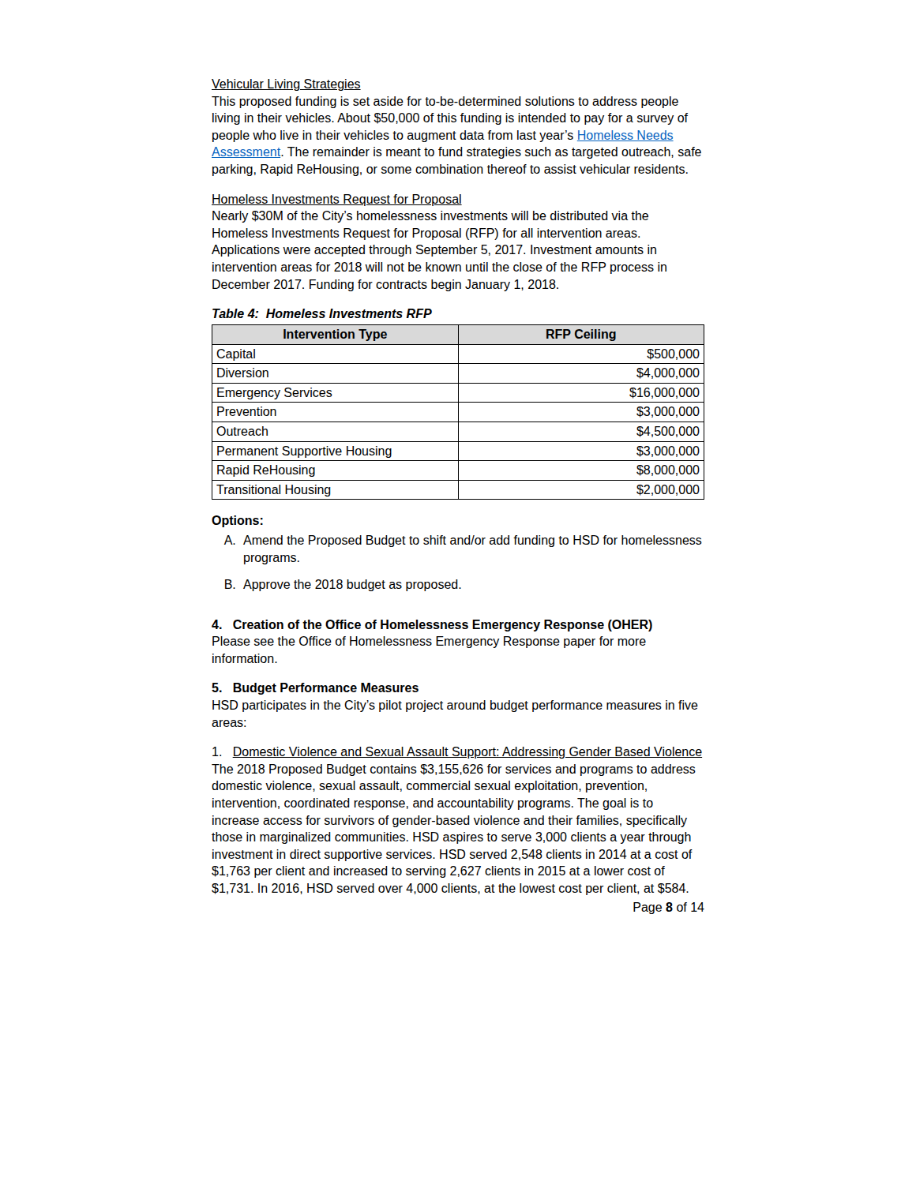Vehicular Living Strategies
This proposed funding is set aside for to-be-determined solutions to address people living in their vehicles. About $50,000 of this funding is intended to pay for a survey of people who live in their vehicles to augment data from last year’s Homeless Needs Assessment. The remainder is meant to fund strategies such as targeted outreach, safe parking, Rapid ReHousing, or some combination thereof to assist vehicular residents.
Homeless Investments Request for Proposal
Nearly $30M of the City’s homelessness investments will be distributed via the Homeless Investments Request for Proposal (RFP) for all intervention areas. Applications were accepted through September 5, 2017. Investment amounts in intervention areas for 2018 will not be known until the close of the RFP process in December 2017. Funding for contracts begin January 1, 2018.
Table 4: Homeless Investments RFP
| Intervention Type | RFP Ceiling |
| --- | --- |
| Capital | $500,000 |
| Diversion | $4,000,000 |
| Emergency Services | $16,000,000 |
| Prevention | $3,000,000 |
| Outreach | $4,500,000 |
| Permanent Supportive Housing | $3,000,000 |
| Rapid ReHousing | $8,000,000 |
| Transitional Housing | $2,000,000 |
Options:
Amend the Proposed Budget to shift and/or add funding to HSD for homelessness programs.
Approve the 2018 budget as proposed.
4. Creation of the Office of Homelessness Emergency Response (OHER)
Please see the Office of Homelessness Emergency Response paper for more information.
5. Budget Performance Measures
HSD participates in the City’s pilot project around budget performance measures in five areas:
1. Domestic Violence and Sexual Assault Support: Addressing Gender Based Violence
The 2018 Proposed Budget contains $3,155,626 for services and programs to address domestic violence, sexual assault, commercial sexual exploitation, prevention, intervention, coordinated response, and accountability programs. The goal is to increase access for survivors of gender-based violence and their families, specifically those in marginalized communities. HSD aspires to serve 3,000 clients a year through investment in direct supportive services. HSD served 2,548 clients in 2014 at a cost of $1,763 per client and increased to serving 2,627 clients in 2015 at a lower cost of $1,731. In 2016, HSD served over 4,000 clients, at the lowest cost per client, at $584.
Page 8 of 14